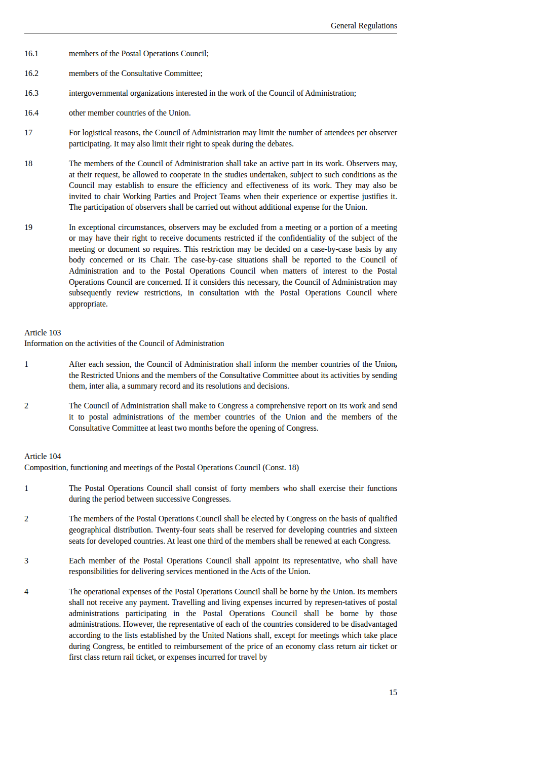General Regulations
16.1
members of the Postal Operations Council;
16.2
members of the Consultative Committee;
16.3
intergovernmental organizations interested in the work of the Council of Administration;
16.4
other member countries of the Union.
17
For logistical reasons, the Council of Administration may limit the number of attendees per observer participating. It may also limit their right to speak during the debates.
18
The members of the Council of Administration shall take an active part in its work. Observers may, at their request, be allowed to cooperate in the studies undertaken, subject to such conditions as the Council may establish to ensure the efficiency and effectiveness of its work. They may also be invited to chair Working Parties and Project Teams when their experience or expertise justifies it. The participation of observers shall be carried out without additional expense for the Union.
19
In exceptional circumstances, observers may be excluded from a meeting or a portion of a meeting or may have their right to receive documents restricted if the confidentiality of the subject of the meeting or document so requires. This restriction may be decided on a case-by-case basis by any body concerned or its Chair. The case-by-case situations shall be reported to the Council of Administration and to the Postal Operations Council when matters of interest to the Postal Operations Council are concerned. If it considers this necessary, the Council of Administration may subsequently review restrictions, in consultation with the Postal Operations Council where appropriate.
Article 103
Information on the activities of the Council of Administration
1
After each session, the Council of Administration shall inform the member countries of the Union, the Restricted Unions and the members of the Consultative Committee about its activities by sending them, inter alia, a summary record and its resolutions and decisions.
2
The Council of Administration shall make to Congress a comprehensive report on its work and send it to postal administrations of the member countries of the Union and the members of the Consultative Committee at least two months before the opening of Congress.
Article 104
Composition, functioning and meetings of the Postal Operations Council (Const. 18)
1
The Postal Operations Council shall consist of forty members who shall exercise their functions during the period between successive Congresses.
2
The members of the Postal Operations Council shall be elected by Congress on the basis of qualified geographical distribution. Twenty-four seats shall be reserved for developing countries and sixteen seats for developed countries. At least one third of the members shall be renewed at each Congress.
3
Each member of the Postal Operations Council shall appoint its representative, who shall have responsibilities for delivering services mentioned in the Acts of the Union.
4
The operational expenses of the Postal Operations Council shall be borne by the Union. Its members shall not receive any payment. Travelling and living expenses incurred by represen-tatives of postal administrations participating in the Postal Operations Council shall be borne by those administrations. However, the representative of each of the countries considered to be disadvantaged according to the lists established by the United Nations shall, except for meetings which take place during Congress, be entitled to reimbursement of the price of an economy class return air ticket or first class return rail ticket, or expenses incurred for travel by
15